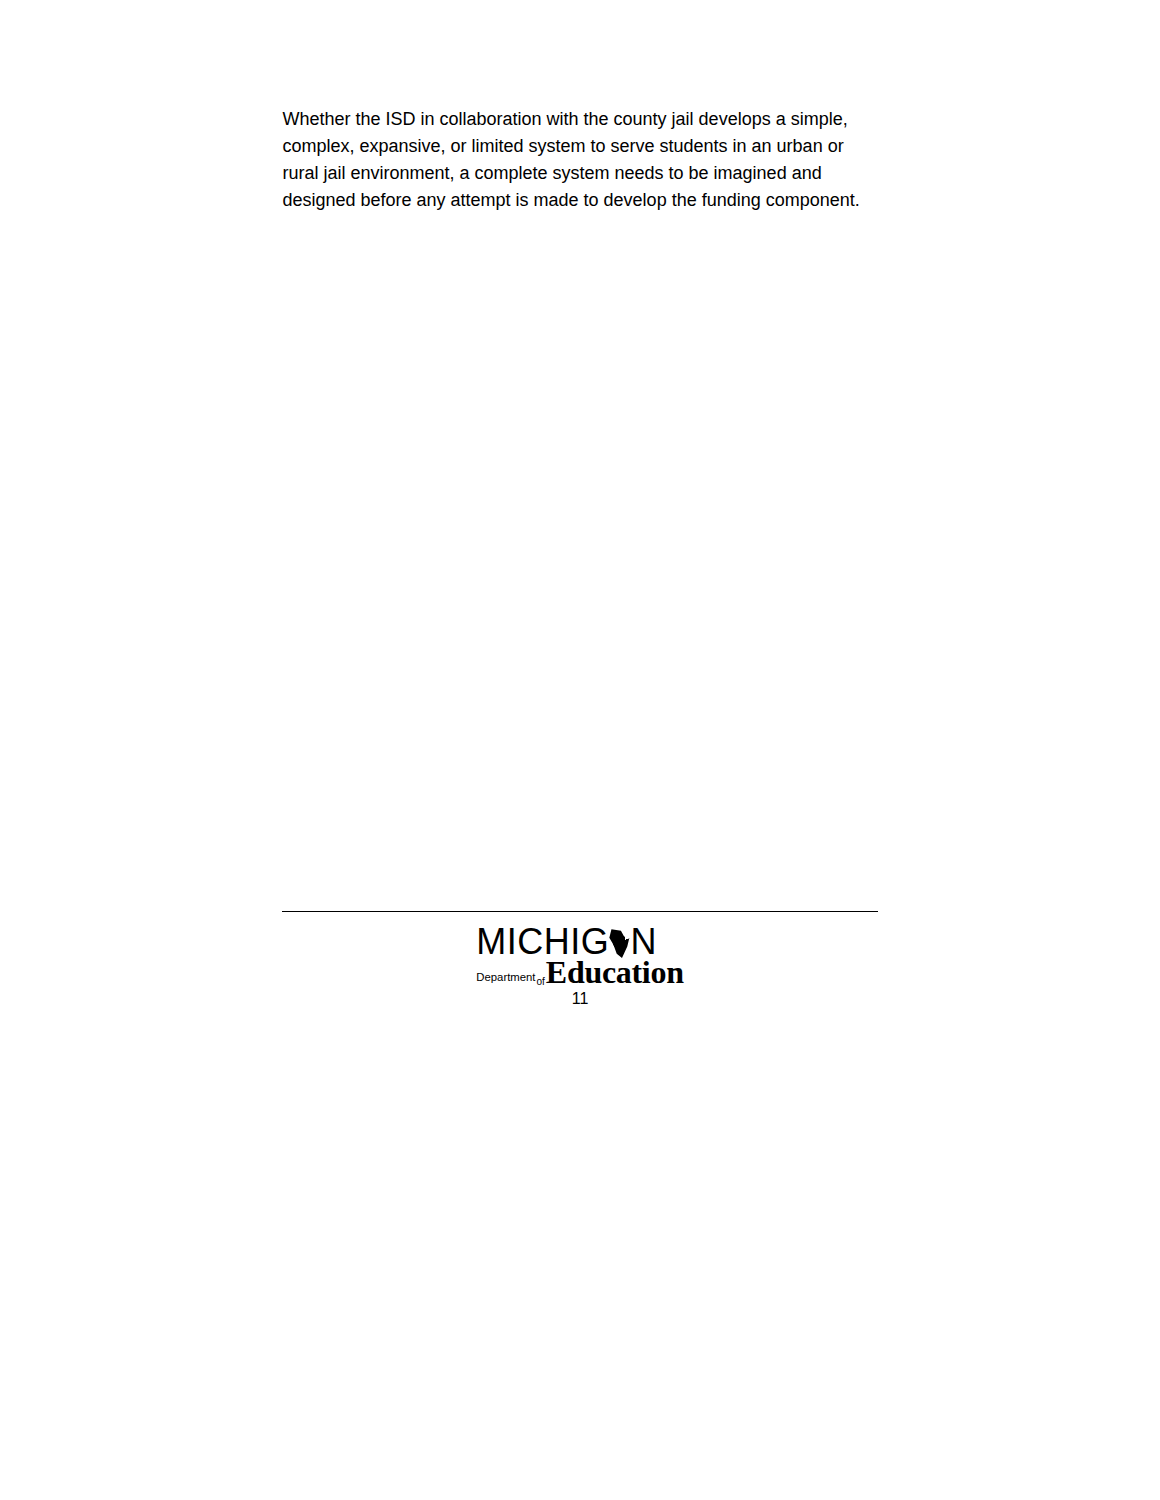Whether the ISD in collaboration with the county jail develops a simple, complex, expansive, or limited system to serve students in an urban or rural jail environment, a complete system needs to be imagined and designed before any attempt is made to develop the funding component.
MICHIG N
Department of Education
11